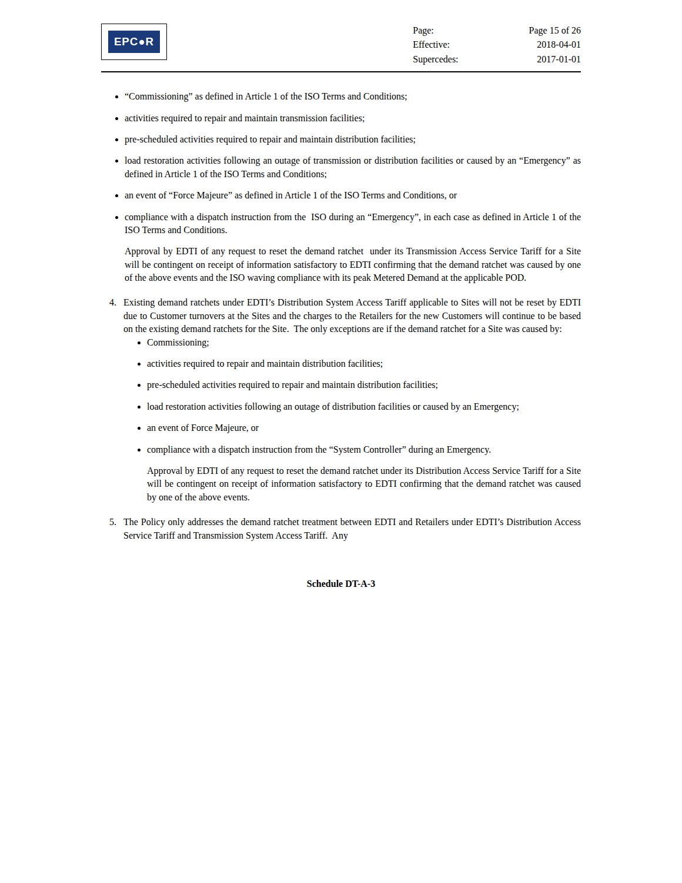EPC●R
Page:
Page 15 of 26
Effective:
2018-04-01
Supercedes:
2017-01-01
“Commissioning” as defined in Article 1 of the ISO Terms and Conditions;
activities required to repair and maintain transmission facilities;
pre-scheduled activities required to repair and maintain distribution facilities;
load restoration activities following an outage of transmission or distribution facilities or caused by an “Emergency” as defined in Article 1 of the ISO Terms and Conditions;
an event of “Force Majeure” as defined in Article 1 of the ISO Terms and Conditions, or
compliance with a dispatch instruction from the ISO during an “Emergency”, in each case as defined in Article 1 of the ISO Terms and Conditions.
Approval by EDTI of any request to reset the demand ratchet under its Transmission Access Service Tariff for a Site will be contingent on receipt of information satisfactory to EDTI confirming that the demand ratchet was caused by one of the above events and the ISO waving compliance with its peak Metered Demand at the applicable POD.
Existing demand ratchets under EDTI’s Distribution System Access Tariff applicable to Sites will not be reset by EDTI due to Customer turnovers at the Sites and the charges to the Retailers for the new Customers will continue to be based on the existing demand ratchets for the Site. The only exceptions are if the demand ratchet for a Site was caused by:
Commissioning;
activities required to repair and maintain distribution facilities;
pre-scheduled activities required to repair and maintain distribution facilities;
load restoration activities following an outage of distribution facilities or caused by an Emergency;
an event of Force Majeure, or
compliance with a dispatch instruction from the “System Controller” during an Emergency.
Approval by EDTI of any request to reset the demand ratchet under its Distribution Access Service Tariff for a Site will be contingent on receipt of information satisfactory to EDTI confirming that the demand ratchet was caused by one of the above events.
The Policy only addresses the demand ratchet treatment between EDTI and Retailers under EDTI’s Distribution Access Service Tariff and Transmission System Access Tariff. Any
Schedule DT-A-3